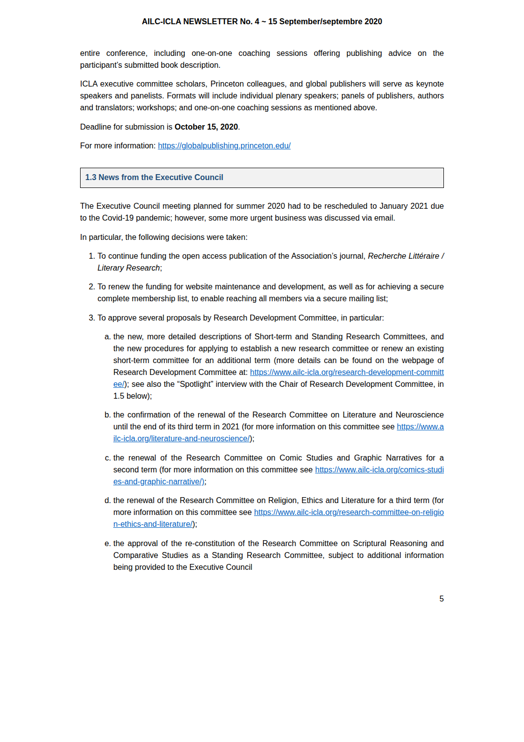AILC-ICLA NEWSLETTER No. 4 ~ 15 September/septembre 2020
entire conference, including one-on-one coaching sessions offering publishing advice on the participant’s submitted book description.
ICLA executive committee scholars, Princeton colleagues, and global publishers will serve as keynote speakers and panelists. Formats will include individual plenary speakers; panels of publishers, authors and translators; workshops; and one-on-one coaching sessions as mentioned above.
Deadline for submission is October 15, 2020.
For more information: https://globalpublishing.princeton.edu/
1.3 News from the Executive Council
The Executive Council meeting planned for summer 2020 had to be rescheduled to January 2021 due to the Covid-19 pandemic; however, some more urgent business was discussed via email.
In particular, the following decisions were taken:
To continue funding the open access publication of the Association’s journal, Recherche Littéraire / Literary Research;
To renew the funding for website maintenance and development, as well as for achieving a secure complete membership list, to enable reaching all members via a secure mailing list;
To approve several proposals by Research Development Committee, in particular:
the new, more detailed descriptions of Short-term and Standing Research Committees, and the new procedures for applying to establish a new research committee or renew an existing short-term committee for an additional term (more details can be found on the webpage of Research Development Committee at: https://www.ailc-icla.org/research-development-committee/); see also the “Spotlight” interview with the Chair of Research Development Committee, in 1.5 below);
the confirmation of the renewal of the Research Committee on Literature and Neuroscience until the end of its third term in 2021 (for more information on this committee see https://www.ailc-icla.org/literature-and-neuroscience/);
the renewal of the Research Committee on Comic Studies and Graphic Narratives for a second term (for more information on this committee see https://www.ailc-icla.org/comics-studies-and-graphic-narrative/);
the renewal of the Research Committee on Religion, Ethics and Literature for a third term (for more information on this committee see https://www.ailc-icla.org/research-committee-on-religion-ethics-and-literature/);
the approval of the re-constitution of the Research Committee on Scriptural Reasoning and Comparative Studies as a Standing Research Committee, subject to additional information being provided to the Executive Council
5